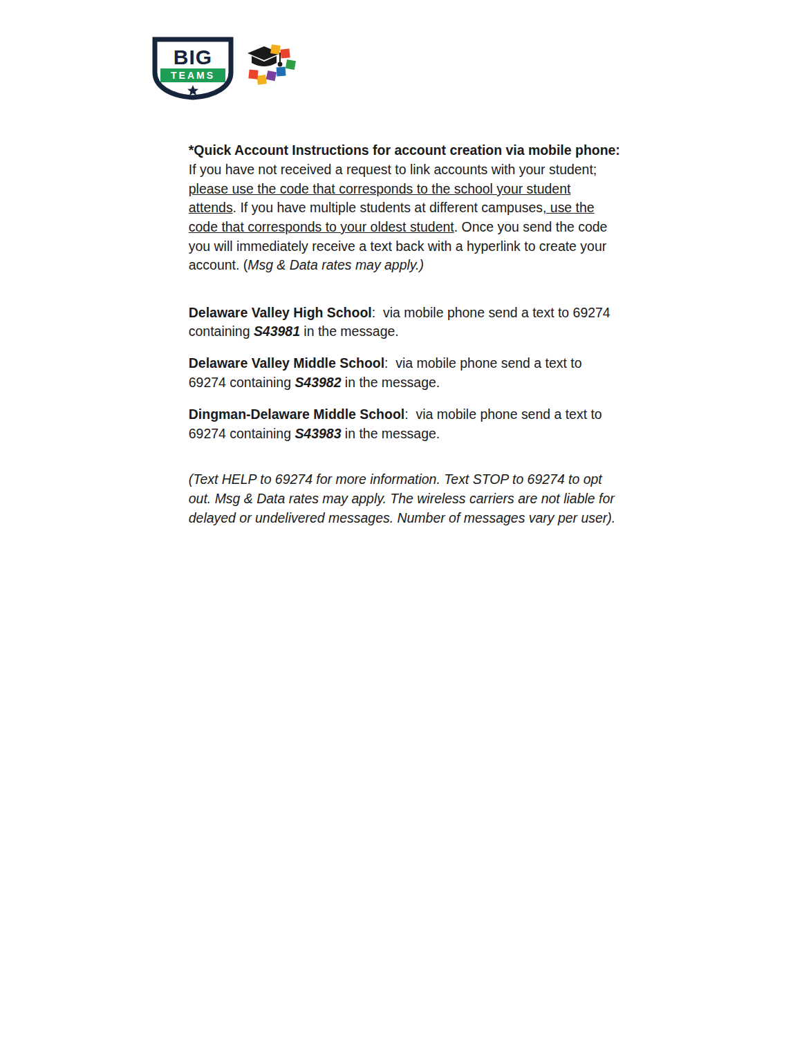BIG TEAMS
*Quick Account Instructions for account creation via mobile phone: If you have not received a request to link accounts with your student; please use the code that corresponds to the school your student attends. If you have multiple students at different campuses, use the code that corresponds to your oldest student. Once you send the code you will immediately receive a text back with a hyperlink to create your account. (Msg & Data rates may apply.)
Delaware Valley High School: via mobile phone send a text to 69274 containing S43981 in the message.
Delaware Valley Middle School: via mobile phone send a text to 69274 containing S43982 in the message.
Dingman-Delaware Middle School: via mobile phone send a text to 69274 containing S43983 in the message.
(Text HELP to 69274 for more information. Text STOP to 69274 to opt out. Msg & Data rates may apply. The wireless carriers are not liable for delayed or undelivered messages. Number of messages vary per user).